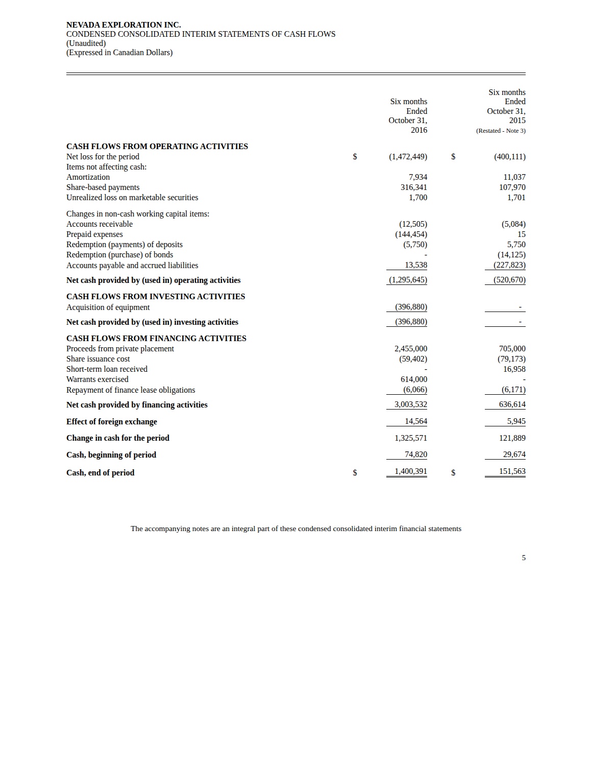NEVADA EXPLORATION INC.
CONDENSED CONSOLIDATED INTERIM STATEMENTS OF CASH FLOWS
(Unaudited)
(Expressed in Canadian Dollars)
| | Six months Ended October 31, 2016 | | Six months Ended October 31, 2015 (Restated - Note 3) |
| CASH FLOWS FROM OPERATING ACTIVITIES | | | | | |
| Net loss for the period | $ | (1,472,449) | | $ | (400,111) |
| Items not affecting cash: | | | | | |
| Amortization | | 7,934 | | | 11,037 |
| Share-based payments | | 316,341 | | | 107,970 |
| Unrealized loss on marketable securities | | 1,700 | | | 1,701 |
| Changes in non-cash working capital items: | | | | | |
| Accounts receivable | | (12,505) | | | (5,084) |
| Prepaid expenses | | (144,454) | | | 15 |
| Redemption (payments) of deposits | | (5,750) | | | 5,750 |
| Redemption (purchase) of bonds | | - | | | (14,125) |
| Accounts payable and accrued liabilities | | 13,538 | | | (227,823) |
| Net cash provided by (used in) operating activities | | (1,295,645) | | | (520,670) |
| CASH FLOWS FROM INVESTING ACTIVITIES | | | | | |
| Acquisition of equipment | | (396,880) | | | - |
| Net cash provided by (used in) investing activities | | (396,880) | | | - |
| CASH FLOWS FROM FINANCING ACTIVITIES | | | | | |
| Proceeds from private placement | | 2,455,000 | | | 705,000 |
| Share issuance cost | | (59,402) | | | (79,173) |
| Short-term loan received | | - | | | 16,958 |
| Warrants exercised | | 614,000 | | | - |
| Repayment of finance lease obligations | | (6,066) | | | (6,171) |
| Net cash provided by financing activities | | 3,003,532 | | | 636,614 |
| Effect of foreign exchange | | 14,564 | | | 5,945 |
| Change in cash for the period | | 1,325,571 | | | 121,889 |
| Cash, beginning of period | | 74,820 | | | 29,674 |
| Cash, end of period | $ | 1,400,391 | | $ | 151,563 |
The accompanying notes are an integral part of these condensed consolidated interim financial statements
5